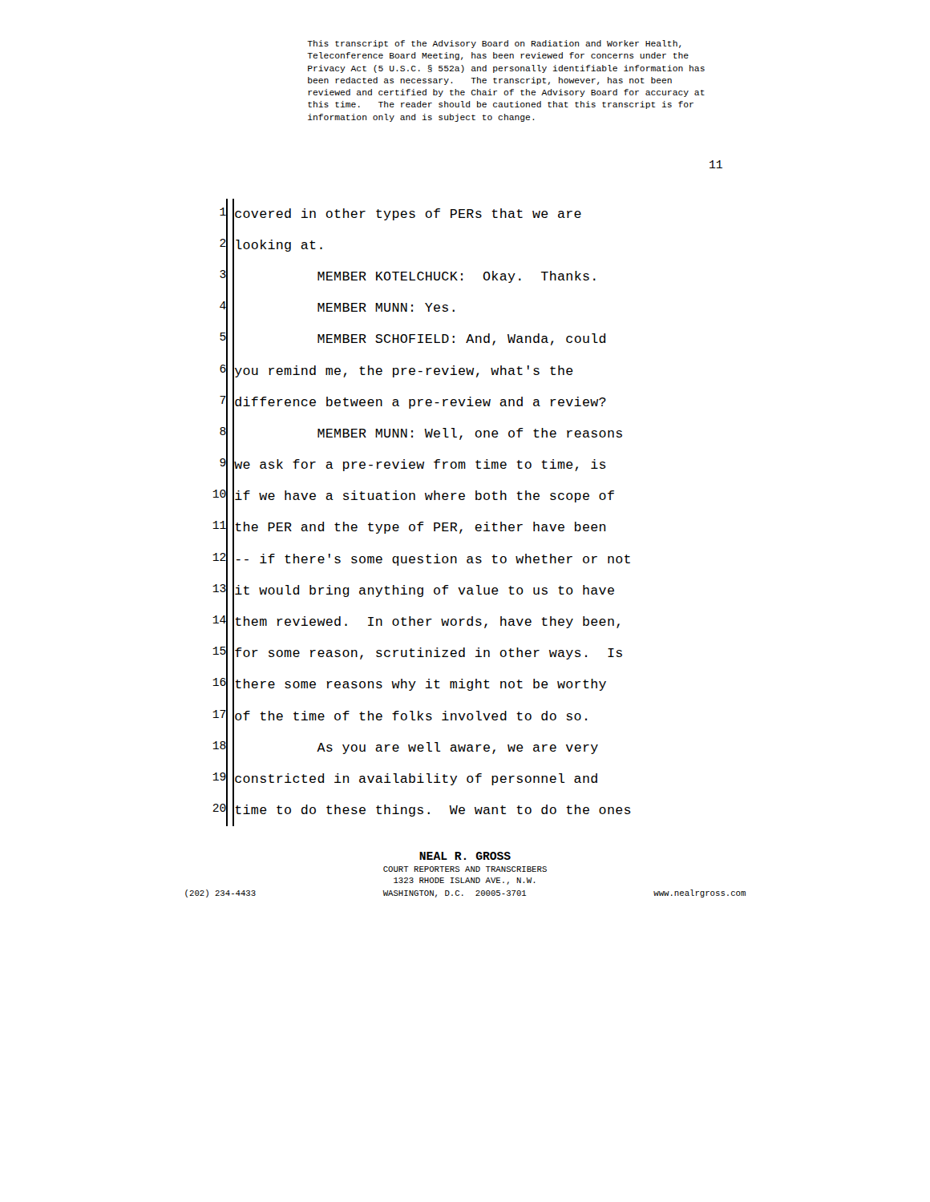This transcript of the Advisory Board on Radiation and Worker Health, Teleconference Board Meeting, has been reviewed for concerns under the Privacy Act (5 U.S.C. § 552a) and personally identifiable information has been redacted as necessary. The transcript, however, has not been reviewed and certified by the Chair of the Advisory Board for accuracy at this time. The reader should be cautioned that this transcript is for information only and is subject to change.
11
| 1 | | covered in other types of PERs that we are |
| 2 | | looking at. |
| 3 | | MEMBER KOTELCHUCK: Okay. Thanks. |
| 4 | | MEMBER MUNN: Yes. |
| 5 | | MEMBER SCHOFIELD: And, Wanda, could |
| 6 | | you remind me, the pre-review, what's the |
| 7 | | difference between a pre-review and a review? |
| 8 | | MEMBER MUNN: Well, one of the reasons |
| 9 | | we ask for a pre-review from time to time, is |
| 10 | | if we have a situation where both the scope of |
| 11 | | the PER and the type of PER, either have been |
| 12 | | -- if there's some question as to whether or not |
| 13 | | it would bring anything of value to us to have |
| 14 | | them reviewed. In other words, have they been, |
| 15 | | for some reason, scrutinized in other ways. Is |
| 16 | | there some reasons why it might not be worthy |
| 17 | | of the time of the folks involved to do so. |
| 18 | | As you are well aware, we are very |
| 19 | | constricted in availability of personnel and |
| 20 | | time to do these things. We want to do the ones |
NEAL R. GROSS
COURT REPORTERS AND TRANSCRIBERS
1323 RHODE ISLAND AVE., N.W.
(202) 234-4433 WASHINGTON, D.C. 20005-3701 www.nealrgross.com